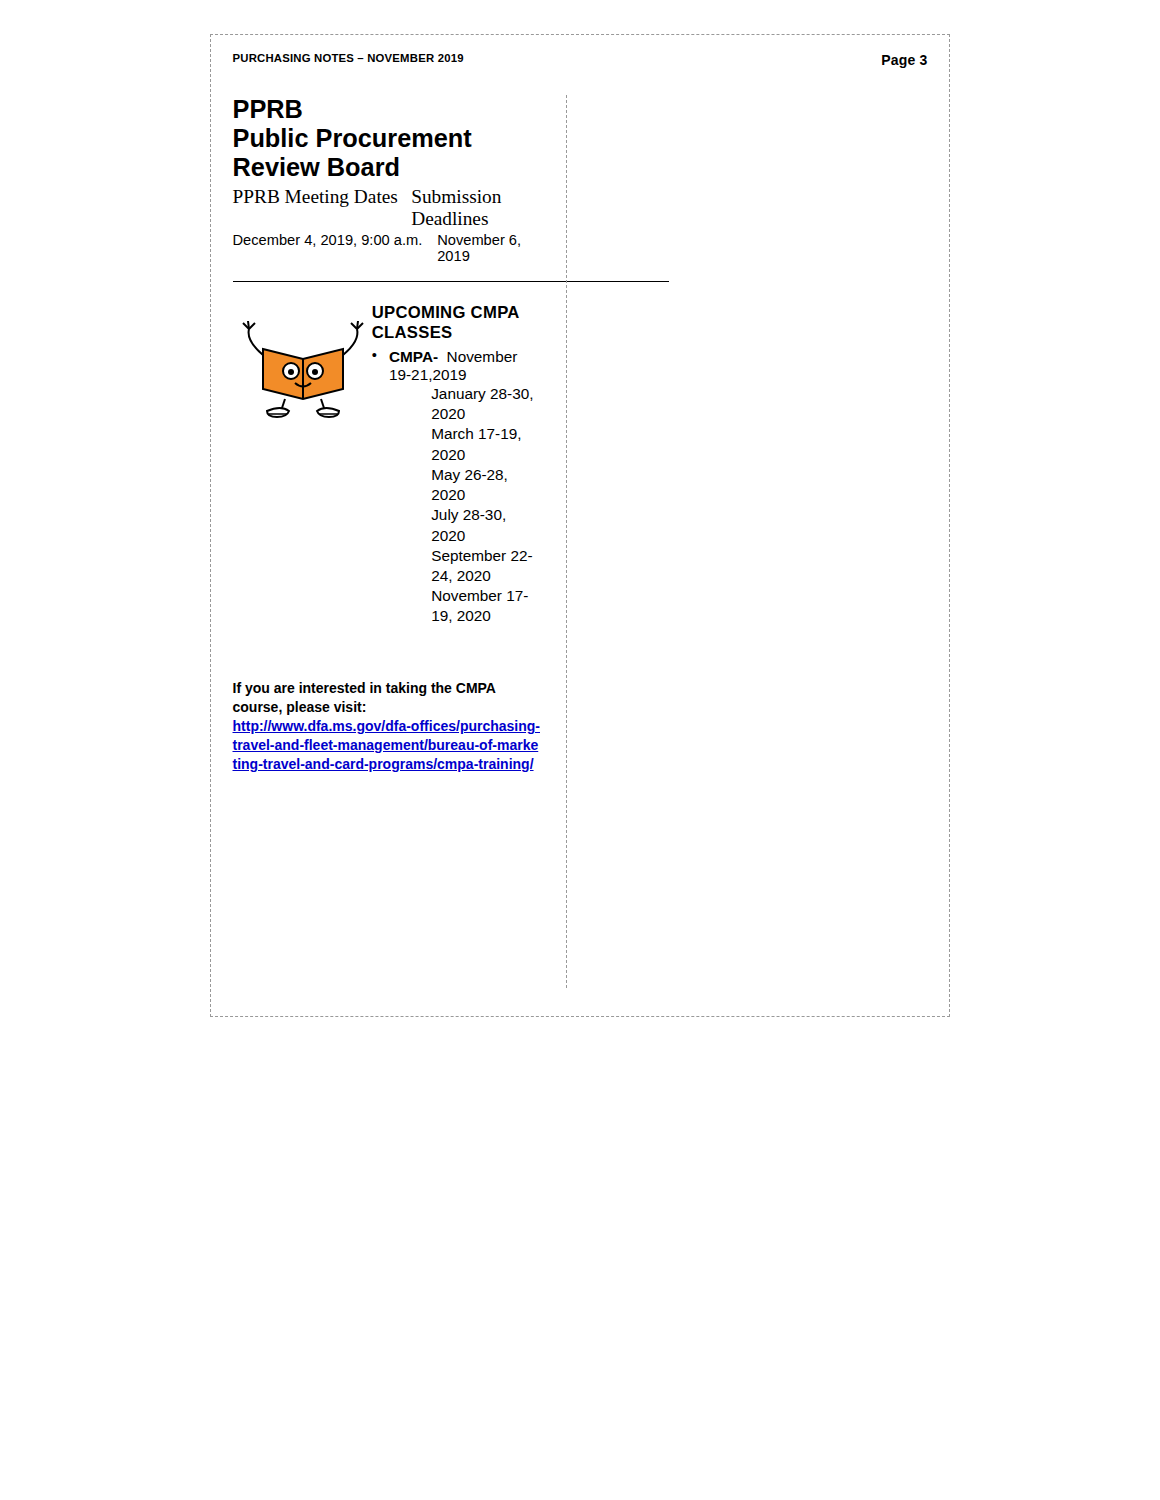PURCHASING NOTES – NOVEMBER 2019
Page 3
PPRB
Public Procurement Review Board
PPRB Meeting Dates
Submission Deadlines
December 4, 2019, 9:00 a.m.
November 6, 2019
UPCOMING CMPA CLASSES
CMPA- November 19-21,2019
January 28-30, 2020
March 17-19, 2020
May 26-28, 2020
July 28-30, 2020
September 22-24, 2020
November 17-19, 2020
If you are interested in taking the CMPA course, please visit:
http://www.dfa.ms.gov/dfa-offices/purchasing-travel-and-fleet-management/bureau-of-marketing-travel-and-card-programs/cmpa-training/